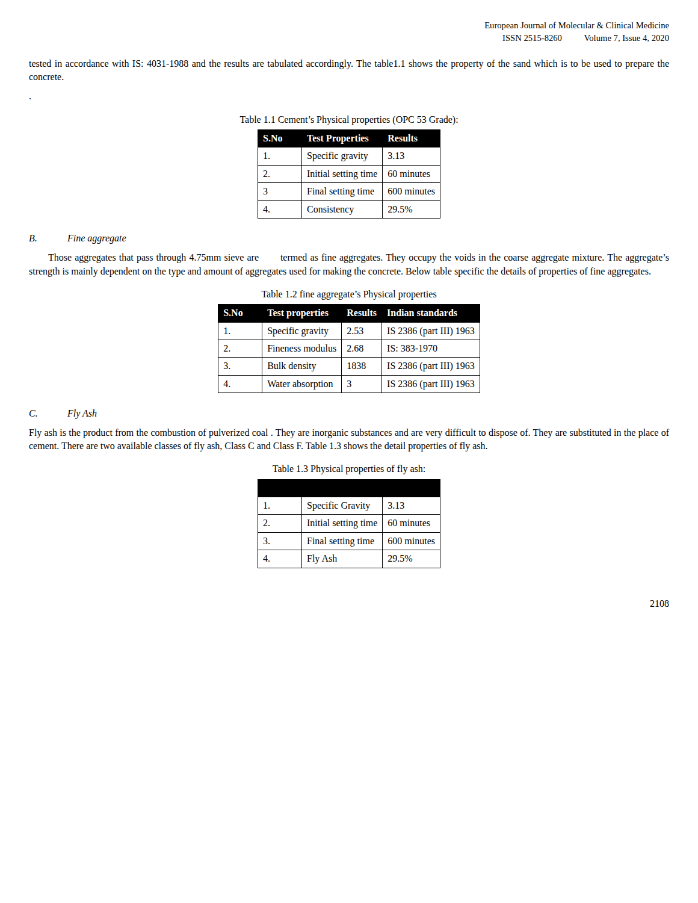European Journal of Molecular & Clinical Medicine
ISSN 2515-8260 Volume 7, Issue 4, 2020
tested in accordance with IS: 4031-1988 and the results are tabulated accordingly. The table1.1 shows the property of the sand which is to be used to prepare the concrete.
.
Table 1.1 Cement’s Physical properties (OPC 53 Grade):
| S.No | Test Properties | Results |
| --- | --- | --- |
| 1. | Specific gravity | 3.13 |
| 2. | Initial setting time | 60 minutes |
| 3 | Final setting time | 600 minutes |
| 4. | Consistency | 29.5% |
B. Fine aggregate
Those aggregates that pass through 4.75mm sieve are termed as fine aggregates. They occupy the voids in the coarse aggregate mixture. The aggregate’s strength is mainly dependent on the type and amount of aggregates used for making the concrete. Below table specific the details of properties of fine aggregates.
Table 1.2 fine aggregate’s Physical properties
| S.No | Test properties | Results | Indian standards |
| --- | --- | --- | --- |
| 1. | Specific gravity | 2.53 | IS 2386 (part III) 1963 |
| 2. | Fineness modulus | 2.68 | IS: 383-1970 |
| 3. | Bulk density | 1838 | IS 2386 (part III) 1963 |
| 4. | Water absorption | 3 | IS 2386 (part III) 1963 |
C. Fly Ash
Fly ash is the product from the combustion of pulverized coal . They are inorganic substances and are very difficult to dispose of. They are substituted in the place of cement. There are two available classes of fly ash, Class C and Class F. Table 1.3 shows the detail properties of fly ash.
Table 1.3 Physical properties of fly ash:
| 1. | Specific Gravity | 3.13 |
| 2. | Initial setting time | 60 minutes |
| 3. | Final setting time | 600 minutes |
| 4. | Fly Ash | 29.5% |
2108